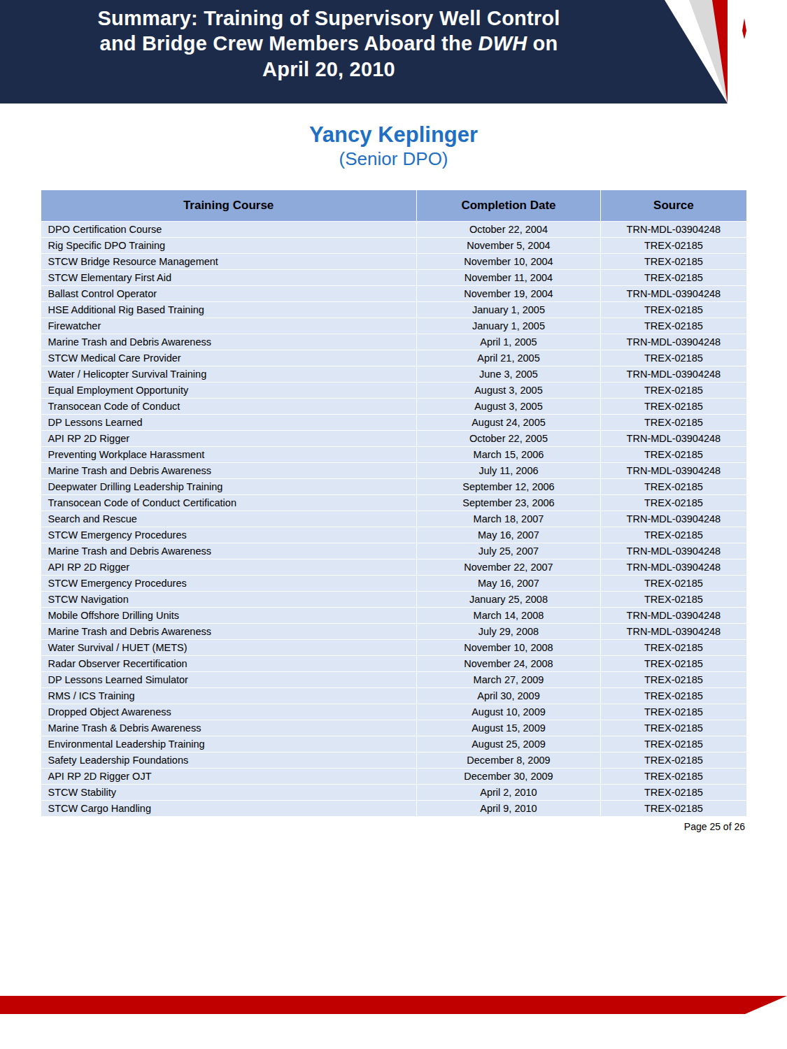Summary: Training of Supervisory Well Control
and Bridge Crew Members Aboard the DWH on
April 20, 2010
Yancy Keplinger
(Senior DPO)
| Training Course | Completion Date | Source |
| --- | --- | --- |
| DPO Certification Course | October 22, 2004 | TRN-MDL-03904248 |
| Rig Specific DPO Training | November 5, 2004 | TREX-02185 |
| STCW Bridge Resource Management | November 10, 2004 | TREX-02185 |
| STCW Elementary First Aid | November 11, 2004 | TREX-02185 |
| Ballast Control Operator | November 19, 2004 | TRN-MDL-03904248 |
| HSE Additional Rig Based Training | January 1, 2005 | TREX-02185 |
| Firewatcher | January 1, 2005 | TREX-02185 |
| Marine Trash and Debris Awareness | April 1, 2005 | TRN-MDL-03904248 |
| STCW Medical Care Provider | April 21, 2005 | TREX-02185 |
| Water / Helicopter Survival Training | June 3, 2005 | TRN-MDL-03904248 |
| Equal Employment Opportunity | August 3, 2005 | TREX-02185 |
| Transocean Code of Conduct | August 3, 2005 | TREX-02185 |
| DP Lessons Learned | August 24, 2005 | TREX-02185 |
| API RP 2D Rigger | October 22, 2005 | TRN-MDL-03904248 |
| Preventing Workplace Harassment | March 15, 2006 | TREX-02185 |
| Marine Trash and Debris Awareness | July 11, 2006 | TRN-MDL-03904248 |
| Deepwater Drilling Leadership Training | September 12, 2006 | TREX-02185 |
| Transocean Code of Conduct Certification | September 23, 2006 | TREX-02185 |
| Search and Rescue | March 18, 2007 | TRN-MDL-03904248 |
| STCW Emergency Procedures | May 16, 2007 | TREX-02185 |
| Marine Trash and Debris Awareness | July 25, 2007 | TRN-MDL-03904248 |
| API RP 2D Rigger | November 22, 2007 | TRN-MDL-03904248 |
| STCW Emergency Procedures | May 16, 2007 | TREX-02185 |
| STCW Navigation | January 25, 2008 | TREX-02185 |
| Mobile Offshore Drilling Units | March 14, 2008 | TRN-MDL-03904248 |
| Marine Trash and Debris Awareness | July 29, 2008 | TRN-MDL-03904248 |
| Water Survival / HUET (METS) | November 10, 2008 | TREX-02185 |
| Radar Observer Recertification | November 24, 2008 | TREX-02185 |
| DP Lessons Learned Simulator | March 27, 2009 | TREX-02185 |
| RMS / ICS Training | April 30, 2009 | TREX-02185 |
| Dropped Object Awareness | August 10, 2009 | TREX-02185 |
| Marine Trash & Debris Awareness | August 15, 2009 | TREX-02185 |
| Environmental Leadership Training | August 25, 2009 | TREX-02185 |
| Safety Leadership Foundations | December 8, 2009 | TREX-02185 |
| API RP 2D Rigger OJT | December 30, 2009 | TREX-02185 |
| STCW Stability | April 2, 2010 | TREX-02185 |
| STCW Cargo Handling | April 9, 2010 | TREX-02185 |
Page 25 of 26